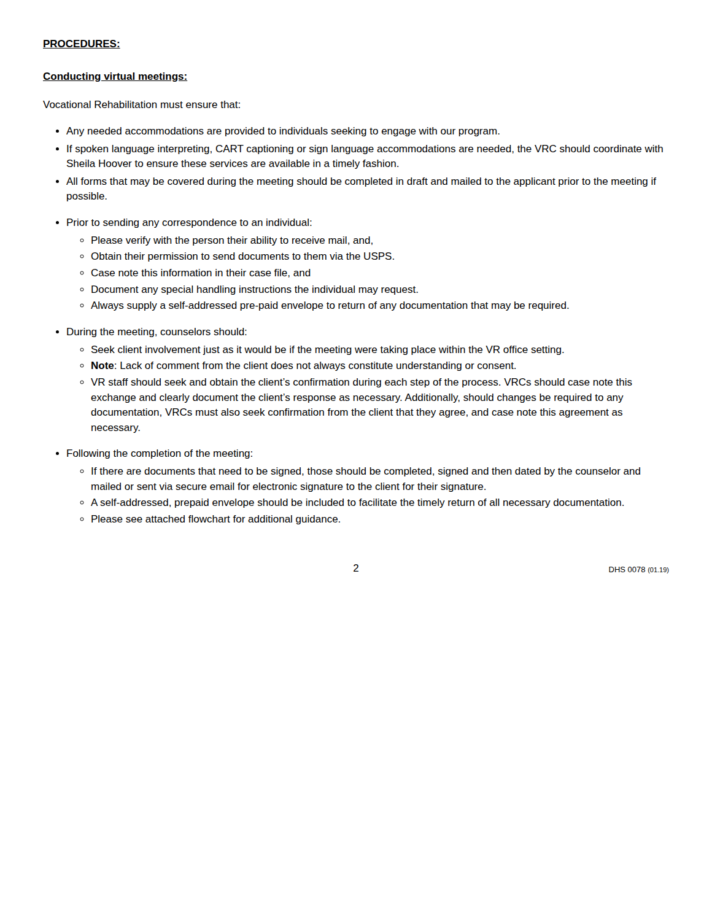PROCEDURES:
Conducting virtual meetings:
Vocational Rehabilitation must ensure that:
Any needed accommodations are provided to individuals seeking to engage with our program.
If spoken language interpreting, CART captioning or sign language accommodations are needed, the VRC should coordinate with Sheila Hoover to ensure these services are available in a timely fashion.
All forms that may be covered during the meeting should be completed in draft and mailed to the applicant prior to the meeting if possible.
Prior to sending any correspondence to an individual:
Please verify with the person their ability to receive mail, and,
Obtain their permission to send documents to them via the USPS.
Case note this information in their case file, and
Document any special handling instructions the individual may request.
Always supply a self-addressed pre-paid envelope to return of any documentation that may be required.
During the meeting, counselors should:
Seek client involvement just as it would be if the meeting were taking place within the VR office setting.
Note: Lack of comment from the client does not always constitute understanding or consent.
VR staff should seek and obtain the client’s confirmation during each step of the process. VRCs should case note this exchange and clearly document the client’s response as necessary. Additionally, should changes be required to any documentation, VRCs must also seek confirmation from the client that they agree, and case note this agreement as necessary.
Following the completion of the meeting:
If there are documents that need to be signed, those should be completed, signed and then dated by the counselor and mailed or sent via secure email for electronic signature to the client for their signature.
A self-addressed, prepaid envelope should be included to facilitate the timely return of all necessary documentation.
Please see attached flowchart for additional guidance.
2
DHS 0078 (01.19)